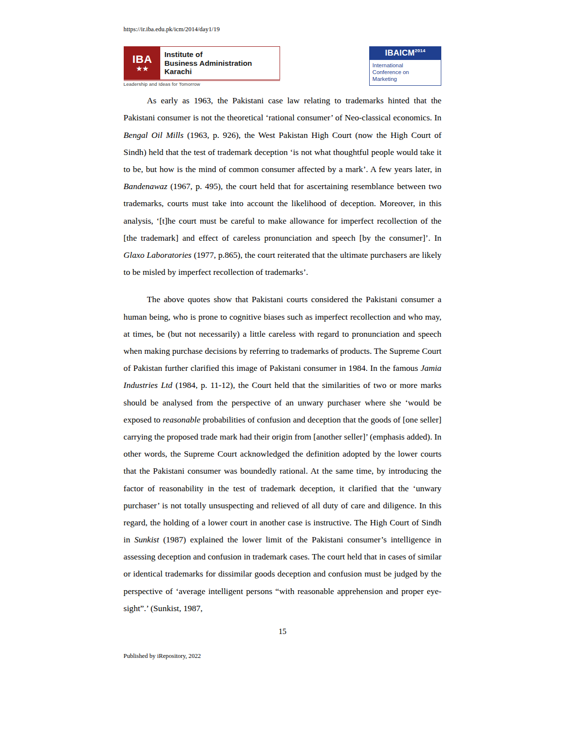https://ir.iba.edu.pk/icm/2014/day1/19
IBA
★★
Institute of Business Administration Karachi
Leadership and Ideas for Tomorrow
IBAICM2014
International
Conference on
Marketing
As early as 1963, the Pakistani case law relating to trademarks hinted that the Pakistani consumer is not the theoretical ‘rational consumer’ of Neo-classical economics. In Bengal Oil Mills (1963, p. 926), the West Pakistan High Court (now the High Court of Sindh) held that the test of trademark deception ‘is not what thoughtful people would take it to be, but how is the mind of common consumer affected by a mark’. A few years later, in Bandenawaz (1967, p. 495), the court held that for ascertaining resemblance between two trademarks, courts must take into account the likelihood of deception. Moreover, in this analysis, ‘[t]he court must be careful to make allowance for imperfect recollection of the [the trademark] and effect of careless pronunciation and speech [by the consumer]’. In Glaxo Laboratories (1977, p.865), the court reiterated that the ultimate purchasers are likely to be misled by imperfect recollection of trademarks’.
The above quotes show that Pakistani courts considered the Pakistani consumer a human being, who is prone to cognitive biases such as imperfect recollection and who may, at times, be (but not necessarily) a little careless with regard to pronunciation and speech when making purchase decisions by referring to trademarks of products. The Supreme Court of Pakistan further clarified this image of Pakistani consumer in 1984. In the famous Jamia Industries Ltd (1984, p. 11-12), the Court held that the similarities of two or more marks should be analysed from the perspective of an unwary purchaser where she ‘would be exposed to reasonable probabilities of confusion and deception that the goods of [one seller] carrying the proposed trade mark had their origin from [another seller]’ (emphasis added). In other words, the Supreme Court acknowledged the definition adopted by the lower courts that the Pakistani consumer was boundedly rational. At the same time, by introducing the factor of reasonability in the test of trademark deception, it clarified that the ‘unwary purchaser’ is not totally unsuspecting and relieved of all duty of care and diligence. In this regard, the holding of a lower court in another case is instructive. The High Court of Sindh in Sunkist (1987) explained the lower limit of the Pakistani consumer’s intelligence in assessing deception and confusion in trademark cases. The court held that in cases of similar or identical trademarks for dissimilar goods deception and confusion must be judged by the perspective of ‘average intelligent persons “with reasonable apprehension and proper eye-sight”.’ (Sunkist, 1987,
15
Published by iRepository, 2022